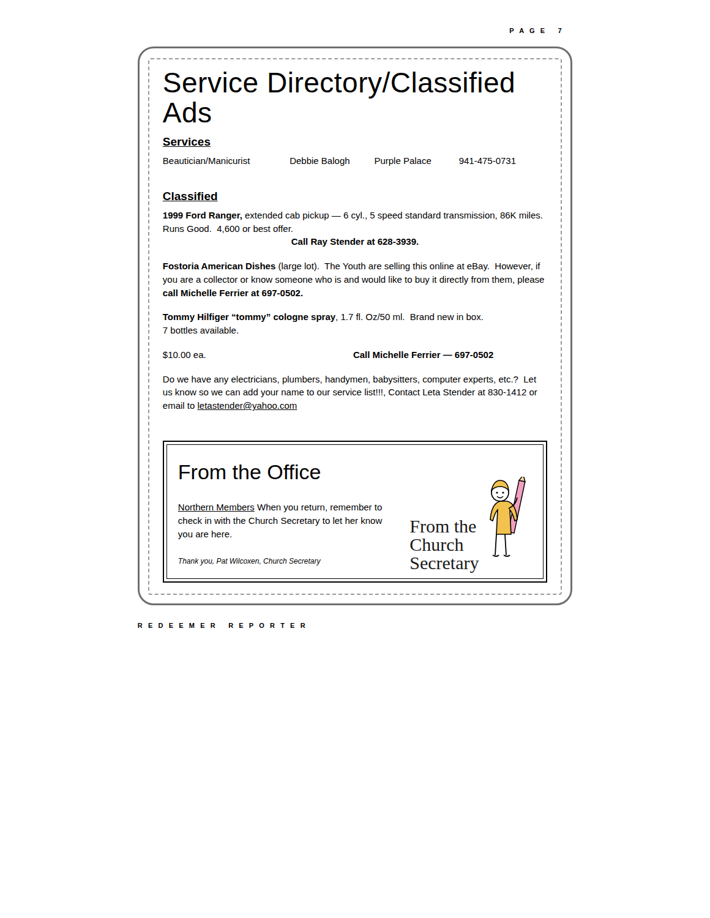P A G E 7
Service Directory/Classified Ads
Services
Beautician/Manicurist Debbie Balogh Purple Palace 941-475-0731
Classified
1999 Ford Ranger, extended cab pickup — 6 cyl., 5 speed standard transmission, 86K miles. Runs Good. 4,600 or best offer. Call Ray Stender at 628-3939.
Fostoria American Dishes (large lot). The Youth are selling this online at eBay. However, if you are a collector or know someone who is and would like to buy it directly from them, please call Michelle Ferrier at 697-0502.
Tommy Hilfiger “tommy” cologne spray, 1.7 fl. Oz/50 ml. Brand new in box.
7 bottles available.
$10.00 ea. Call Michelle Ferrier — 697-0502
Do we have any electricians, plumbers, handymen, babysitters, computer experts, etc.? Let us know so we can add your name to our service list!!!, Contact Leta Stender at 830-1412 or email to letastender@yahoo.com
From the Office
Northern Members When you return, remember to check in with the Church Secretary to let her know you are here.
Thank you, Pat Wilcoxen, Church Secretary
From the
Church
Secretary
R E D E E M E R R E P O R T E R